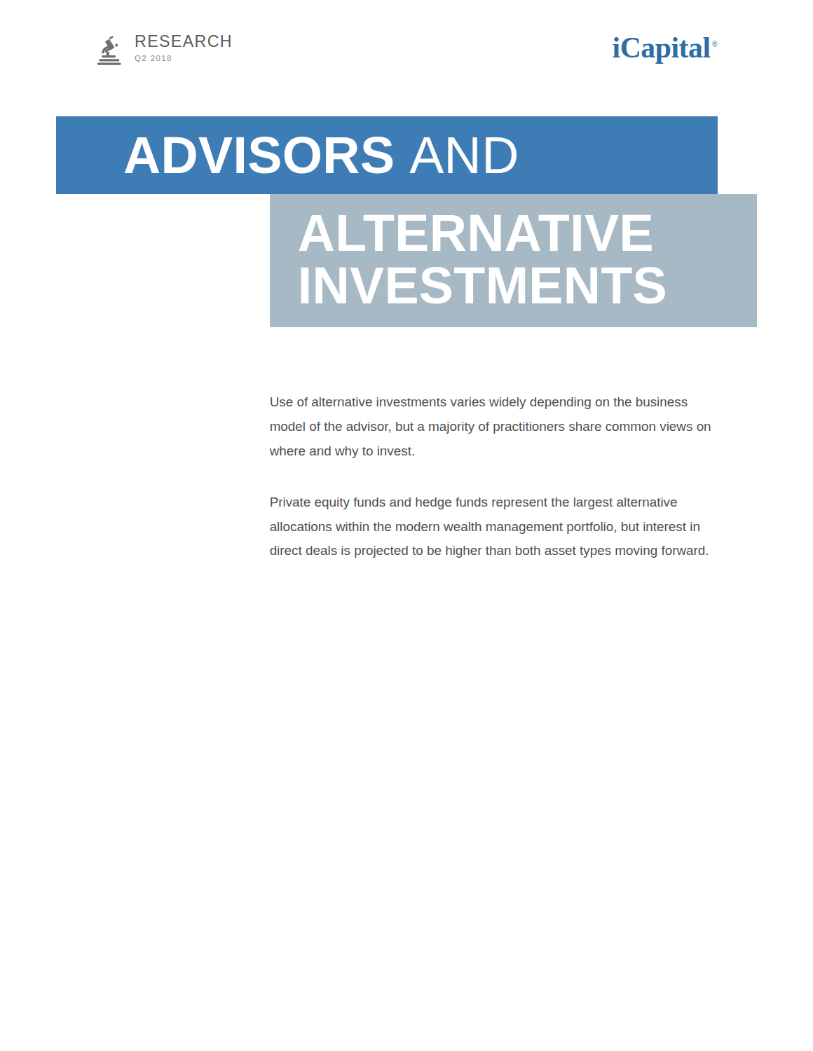RESEARCH
Q2 2018
i Capital®
ADVISORS AND ALTERNATIVE INVESTMENTS
Use of alternative investments varies widely depending on the business model of the advisor, but a majority of practitioners share common views on where and why to invest.
Private equity funds and hedge funds represent the largest alternative allocations within the modern wealth management portfolio, but interest in direct deals is projected to be higher than both asset types moving forward.